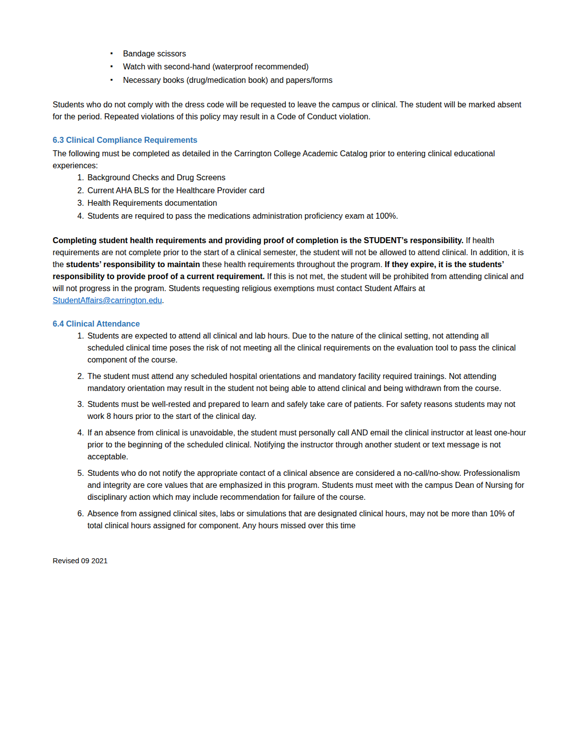Bandage scissors
Watch with second-hand (waterproof recommended)
Necessary books (drug/medication book) and papers/forms
Students who do not comply with the dress code will be requested to leave the campus or clinical. The student will be marked absent for the period. Repeated violations of this policy may result in a Code of Conduct violation.
6.3 Clinical Compliance Requirements
The following must be completed as detailed in the Carrington College Academic Catalog prior to entering clinical educational experiences:
Background Checks and Drug Screens
Current AHA BLS for the Healthcare Provider card
Health Requirements documentation
Students are required to pass the medications administration proficiency exam at 100%.
Completing student health requirements and providing proof of completion is the STUDENT’s responsibility. If health requirements are not complete prior to the start of a clinical semester, the student will not be allowed to attend clinical. In addition, it is the students’ responsibility to maintain these health requirements throughout the program. If they expire, it is the students’ responsibility to provide proof of a current requirement. If this is not met, the student will be prohibited from attending clinical and will not progress in the program. Students requesting religious exemptions must contact Student Affairs at StudentAffairs@carrington.edu.
6.4 Clinical Attendance
Students are expected to attend all clinical and lab hours. Due to the nature of the clinical setting, not attending all scheduled clinical time poses the risk of not meeting all the clinical requirements on the evaluation tool to pass the clinical component of the course.
The student must attend any scheduled hospital orientations and mandatory facility required trainings. Not attending mandatory orientation may result in the student not being able to attend clinical and being withdrawn from the course.
Students must be well-rested and prepared to learn and safely take care of patients. For safety reasons students may not work 8 hours prior to the start of the clinical day.
If an absence from clinical is unavoidable, the student must personally call AND email the clinical instructor at least one-hour prior to the beginning of the scheduled clinical. Notifying the instructor through another student or text message is not acceptable.
Students who do not notify the appropriate contact of a clinical absence are considered a no-call/no-show. Professionalism and integrity are core values that are emphasized in this program. Students must meet with the campus Dean of Nursing for disciplinary action which may include recommendation for failure of the course.
Absence from assigned clinical sites, labs or simulations that are designated clinical hours, may not be more than 10% of total clinical hours assigned for component. Any hours missed over this time
Revised 09 2021